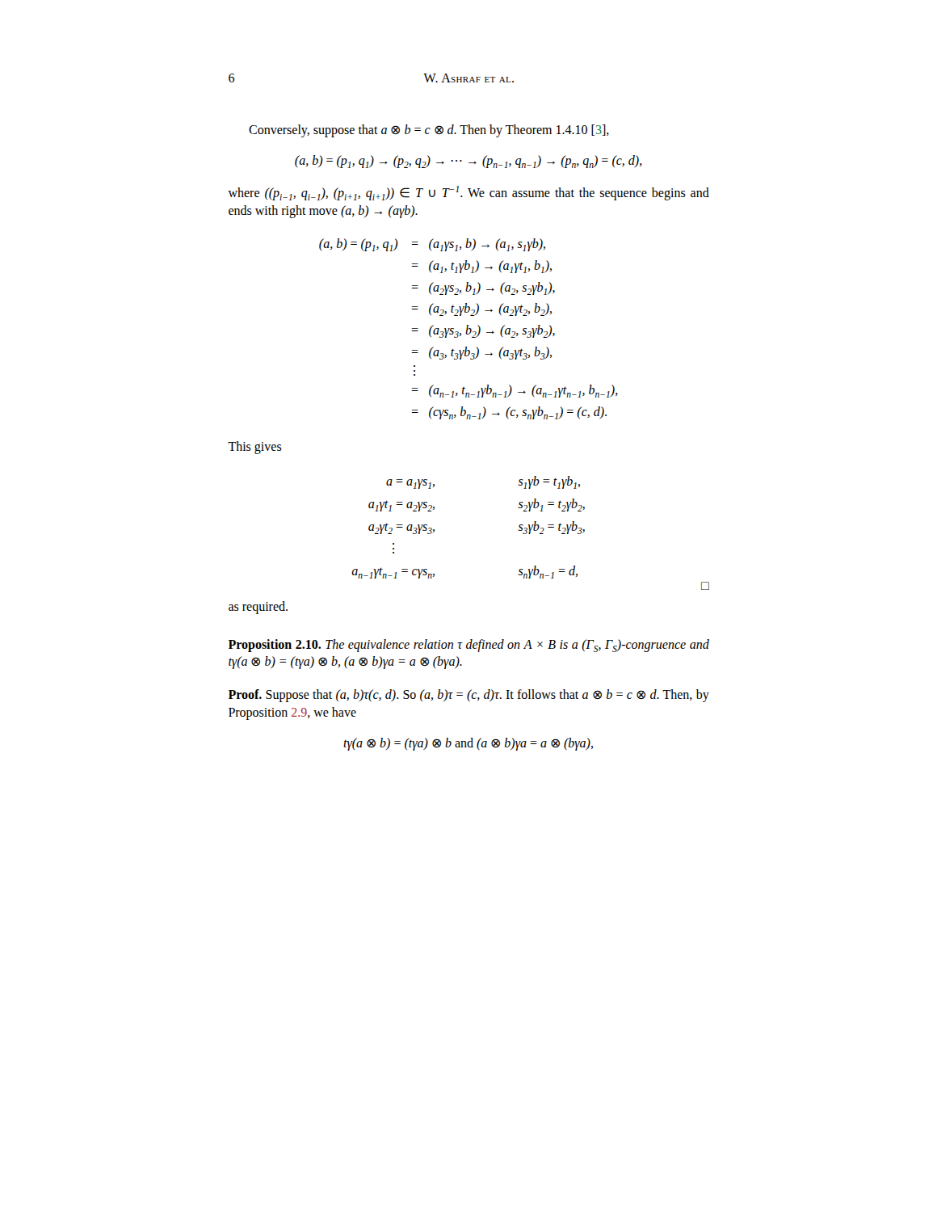6 W. Ashraf et al.
Conversely, suppose that a ⊗ b = c ⊗ d. Then by Theorem 1.4.10 [3],
(a, b) = (p1, q1) → (p2, q2) → ⋯ → (pn−1, qn−1) → (pn, qn) = (c, d),
where ((pi−1, qi−1), (pi+1, qi+1)) ∈ T ∪ T−1. We can assume that the sequence begins and ends with right move (a, b) → (aγb).
| (a, b) = (p 1 , q 1 ) | = | (a 1 γs 1 , b) → (a 1 , s 1 γb) , |
| | = | (a 1 , t 1 γb 1 ) → (a 1 γt 1 , b 1 ) , |
| | = | (a 2 γs 2 , b 1 ) → (a 2 , s 2 γb 1 ) , |
| | = | (a 2 , t 2 γb 2 ) → (a 2 γt 2 , b 2 ) , |
| | = | (a 3 γs 3 , b 2 ) → (a 2 , s 3 γb 2 ) , |
| | = | (a 3 , t 3 γb 3 ) → (a 3 γt 3 , b 3 ) , |
| | ⋮ | |
| | = | (a n−1 , t n−1 γb n−1 ) → (a n−1 γt n−1 , b n−1 ) , |
| | = | (cγs n , b n−1 ) → (c, s n γb n−1 ) = (c, d) . |
This gives
| a = a 1 γs 1 , | s 1 γb = t 1 γb 1 , |
| a 1 γt 1 = a 2 γs 2 , | s 2 γb 1 = t 2 γb 2 , |
| a 2 γt 2 = a 3 γs 3 , | s 3 γb 2 = t 2 γb 3 , |
| ⋮ | |
| a n−1 γt n−1 = cγs n , | s n γb n−1 = d , |
as required.□
Proposition 2.10. The equivalence relation τ defined on A × B is a (ΓS, ΓS)-congruence and tγ(a ⊗ b) = (tγa) ⊗ b, (a ⊗ b)γa = a ⊗ (bγa).
Proof. Suppose that (a, b)τ(c, d). So (a, b)τ = (c, d)τ. It follows that a ⊗ b = c ⊗ d. Then, by Proposition 2.9, we have
tγ(a ⊗ b) = (tγa) ⊗ b and (a ⊗ b)γa = a ⊗ (bγa),